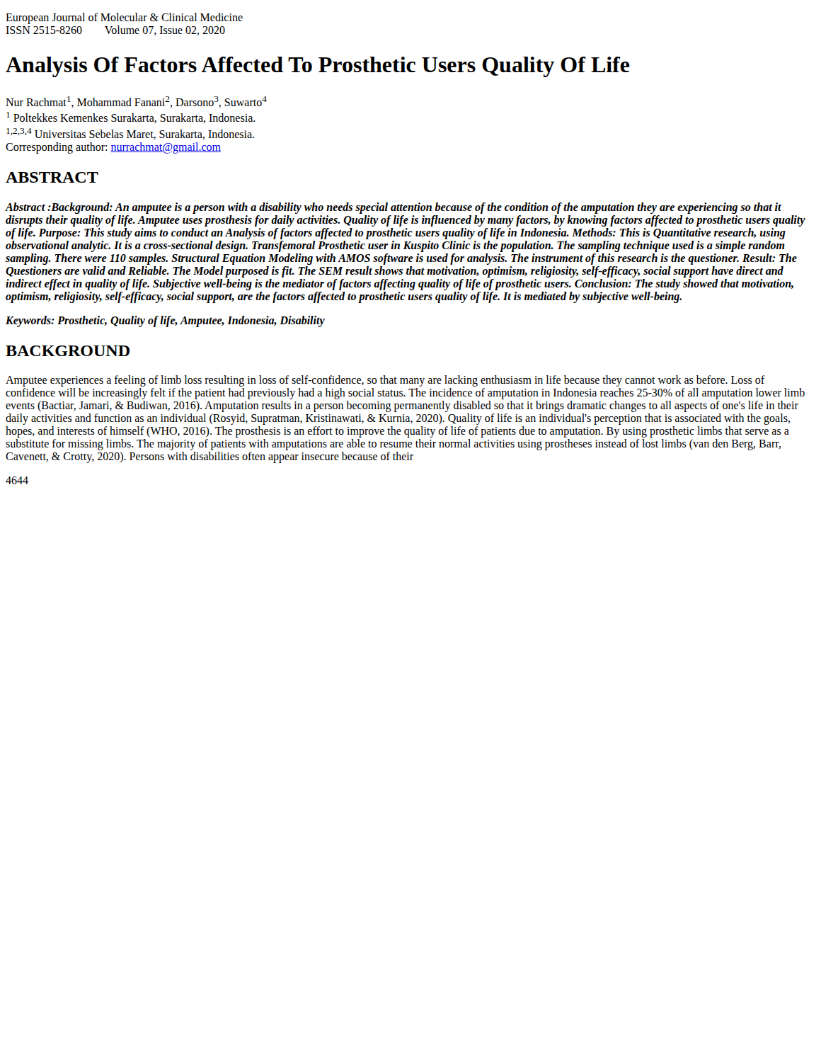European Journal of Molecular & Clinical Medicine
ISSN 2515-8260 Volume 07, Issue 02, 2020
Analysis Of Factors Affected To Prosthetic Users Quality Of Life
Nur Rachmat1, Mohammad Fanani2, Darsono3, Suwarto4
1 Poltekkes Kemenkes Surakarta, Surakarta, Indonesia.
1,2,3,4 Universitas Sebelas Maret, Surakarta, Indonesia.
Corresponding author: nurrachmat@gmail.com
ABSTRACT
Abstract :Background: An amputee is a person with a disability who needs special attention because of the condition of the amputation they are experiencing so that it disrupts their quality of life. Amputee uses prosthesis for daily activities. Quality of life is influenced by many factors, by knowing factors affected to prosthetic users quality of life. Purpose: This study aims to conduct an Analysis of factors affected to prosthetic users quality of life in Indonesia. Methods: This is Quantitative research, using observational analytic. It is a cross-sectional design. Transfemoral Prosthetic user in Kuspito Clinic is the population. The sampling technique used is a simple random sampling. There were 110 samples. Structural Equation Modeling with AMOS software is used for analysis. The instrument of this research is the questioner. Result: The Questioners are valid and Reliable. The Model purposed is fit. The SEM result shows that motivation, optimism, religiosity, self-efficacy, social support have direct and indirect effect in quality of life. Subjective well-being is the mediator of factors affecting quality of life of prosthetic users. Conclusion: The study showed that motivation, optimism, religiosity, self-efficacy, social support, are the factors affected to prosthetic users quality of life. It is mediated by subjective well-being.
Keywords: Prosthetic, Quality of life, Amputee, Indonesia, Disability
BACKGROUND
Amputee experiences a feeling of limb loss resulting in loss of self-confidence, so that many are lacking enthusiasm in life because they cannot work as before. Loss of confidence will be increasingly felt if the patient had previously had a high social status. The incidence of amputation in Indonesia reaches 25-30% of all amputation lower limb events (Bactiar, Jamari, & Budiwan, 2016). Amputation results in a person becoming permanently disabled so that it brings dramatic changes to all aspects of one's life in their daily activities and function as an individual (Rosyid, Supratman, Kristinawati, & Kurnia, 2020). Quality of life is an individual's perception that is associated with the goals, hopes, and interests of himself (WHO, 2016). The prosthesis is an effort to improve the quality of life of patients due to amputation. By using prosthetic limbs that serve as a substitute for missing limbs. The majority of patients with amputations are able to resume their normal activities using prostheses instead of lost limbs (van den Berg, Barr, Cavenett, & Crotty, 2020). Persons with disabilities often appear insecure because of their
4644